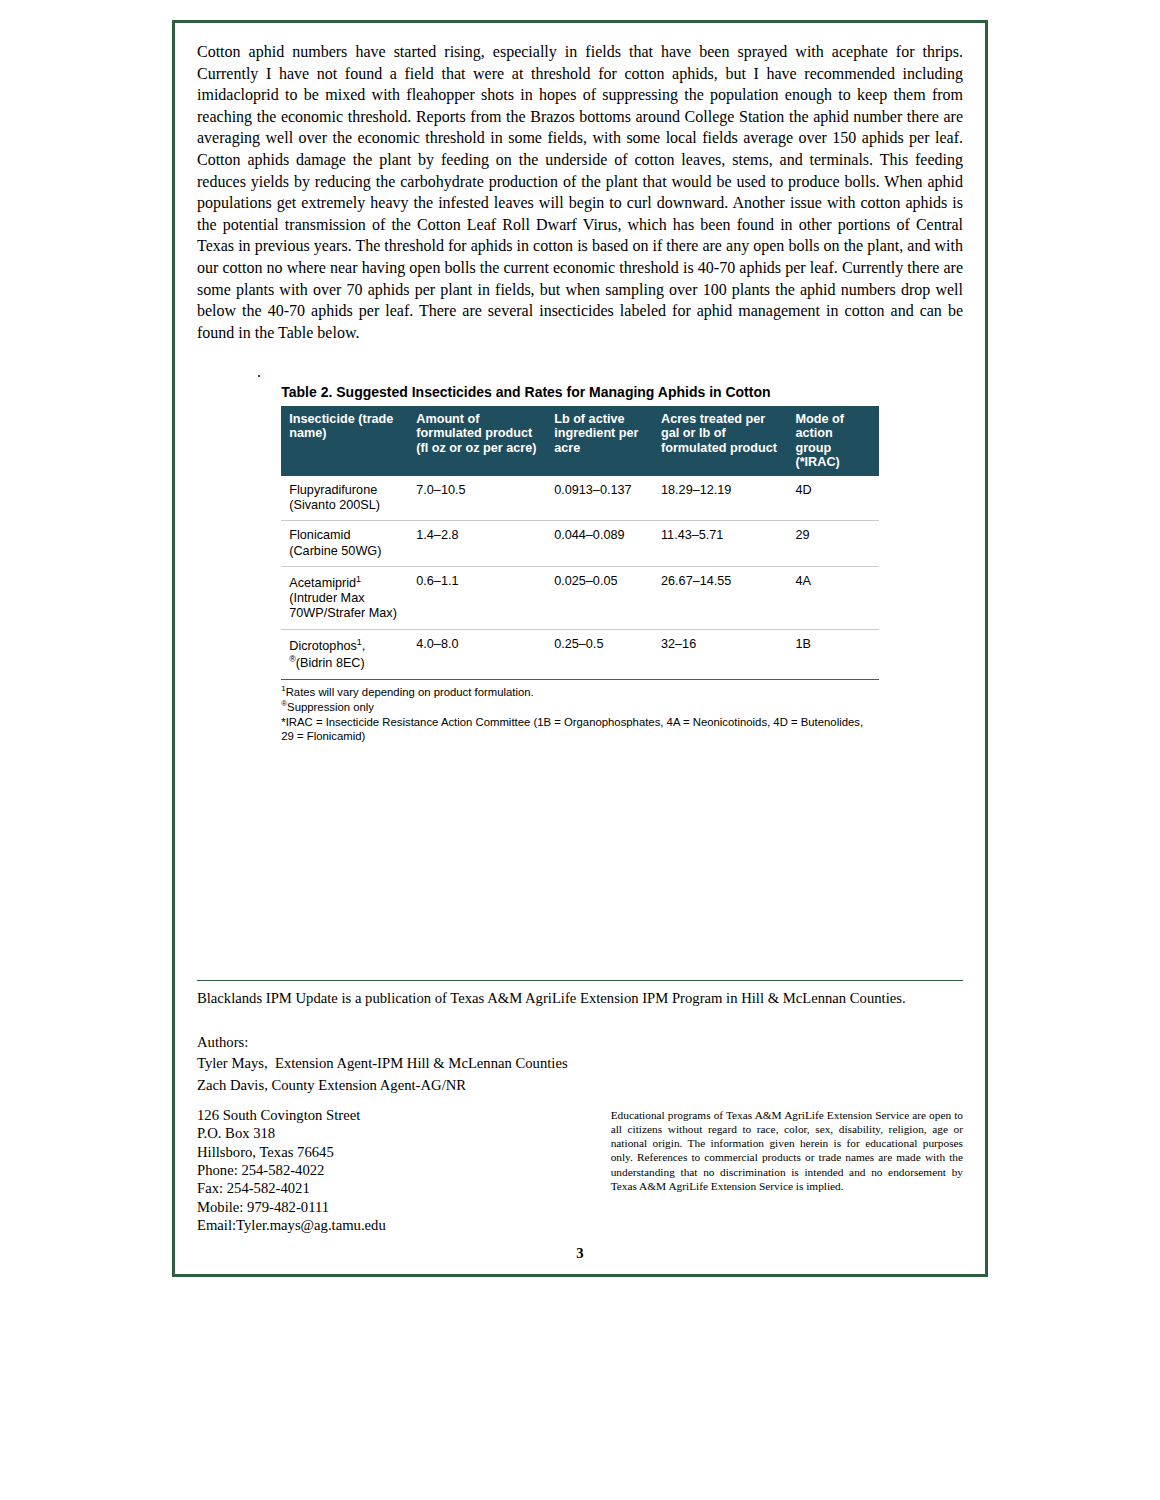Cotton aphid numbers have started rising, especially in fields that have been sprayed with acephate for thrips. Currently I have not found a field that were at threshold for cotton aphids, but I have recommended including imidacloprid to be mixed with fleahopper shots in hopes of suppressing the population enough to keep them from reaching the economic threshold. Reports from the Brazos bottoms around College Station the aphid number there are averaging well over the economic threshold in some fields, with some local fields average over 150 aphids per leaf. Cotton aphids damage the plant by feeding on the underside of cotton leaves, stems, and terminals. This feeding reduces yields by reducing the carbohydrate production of the plant that would be used to produce bolls. When aphid populations get extremely heavy the infested leaves will begin to curl downward. Another issue with cotton aphids is the potential transmission of the Cotton Leaf Roll Dwarf Virus, which has been found in other portions of Central Texas in previous years. The threshold for aphids in cotton is based on if there are any open bolls on the plant, and with our cotton no where near having open bolls the current economic threshold is 40-70 aphids per leaf. Currently there are some plants with over 70 aphids per plant in fields, but when sampling over 100 plants the aphid numbers drop well below the 40-70 aphids per leaf. There are several insecticides labeled for aphid management in cotton and can be found in the Table below.
.
Table 2. Suggested Insecticides and Rates for Managing Aphids in Cotton
| Insecticide (trade name) | Amount of formulated product (fl oz or oz per acre) | Lb of active ingredient per acre | Acres treated per gal or lb of formulated product | Mode of action group (*IRAC) |
| --- | --- | --- | --- | --- |
| Flupyradifurone (Sivanto 200SL) | 7.0–10.5 | 0.0913–0.137 | 18.29–12.19 | 4D |
| Flonicamid (Carbine 50WG) | 1.4–2.8 | 0.044–0.089 | 11.43–5.71 | 29 |
| Acetamiprid 1 (Intruder Max 70WP/Strafer Max) | 0.6–1.1 | 0.025–0.05 | 26.67–14.55 | 4A |
| Dicrotophos 1 , ® (Bidrin 8EC) | 4.0–8.0 | 0.25–0.5 | 32–16 | 1B |
1Rates will vary depending on product formulation.
®Suppression only
*IRAC = Insecticide Resistance Action Committee (1B = Organophosphates, 4A = Neonicotinoids, 4D = Butenolides, 29 = Flonicamid)
Blacklands IPM Update is a publication of Texas A&M AgriLife Extension IPM Program in Hill & McLennan Counties.
Authors:
Tyler Mays, Extension Agent-IPM Hill & McLennan Counties
Zach Davis, County Extension Agent-AG/NR
126 South Covington Street
P.O. Box 318
Hillsboro, Texas 76645
Phone: 254-582-4022
Fax: 254-582-4021
Mobile: 979-482-0111
Email:Tyler.mays@ag.tamu.edu
Educational programs of Texas A&M AgriLife Extension Service are open to all citizens without regard to race, color, sex, disability, religion, age or national origin. The information given herein is for educational purposes only. References to commercial products or trade names are made with the understanding that no discrimination is intended and no endorsement by Texas A&M AgriLife Extension Service is implied.
3